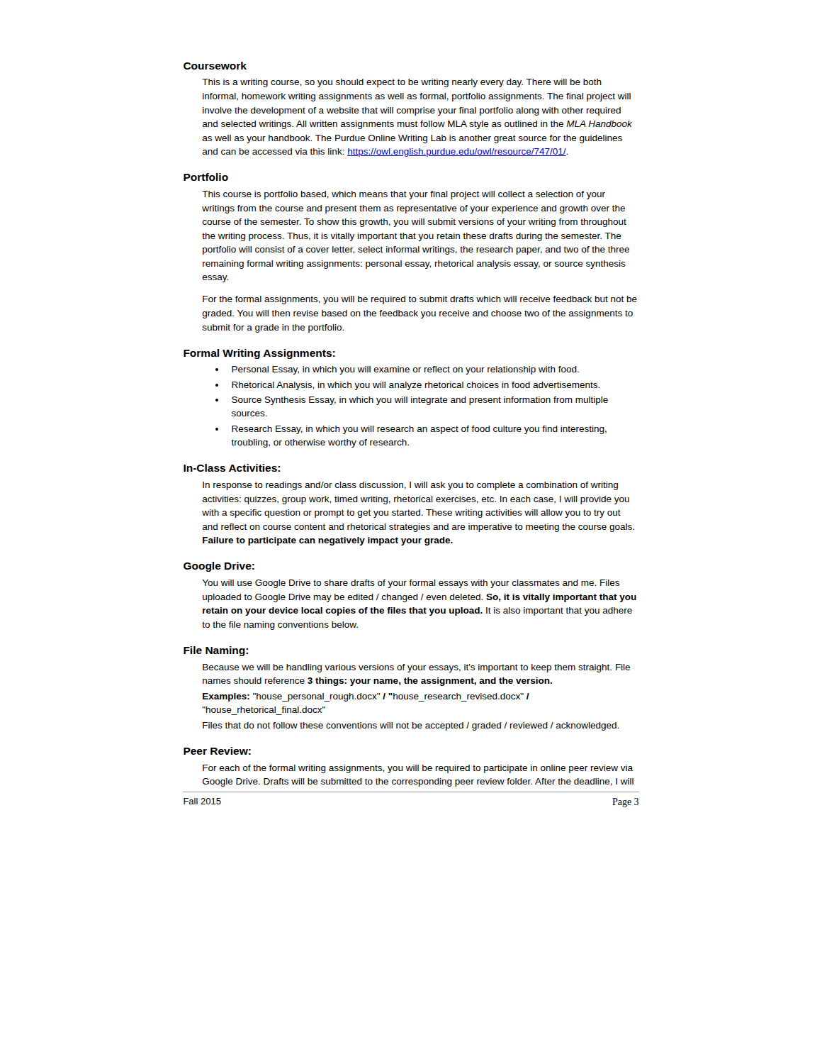Coursework
This is a writing course, so you should expect to be writing nearly every day. There will be both informal, homework writing assignments as well as formal, portfolio assignments. The final project will involve the development of a website that will comprise your final portfolio along with other required and selected writings. All written assignments must follow MLA style as outlined in the MLA Handbook as well as your handbook. The Purdue Online Writing Lab is another great source for the guidelines and can be accessed via this link: https://owl.english.purdue.edu/owl/resource/747/01/.
Portfolio
This course is portfolio based, which means that your final project will collect a selection of your writings from the course and present them as representative of your experience and growth over the course of the semester. To show this growth, you will submit versions of your writing from throughout the writing process. Thus, it is vitally important that you retain these drafts during the semester. The portfolio will consist of a cover letter, select informal writings, the research paper, and two of the three remaining formal writing assignments: personal essay, rhetorical analysis essay, or source synthesis essay.
For the formal assignments, you will be required to submit drafts which will receive feedback but not be graded. You will then revise based on the feedback you receive and choose two of the assignments to submit for a grade in the portfolio.
Formal Writing Assignments:
Personal Essay, in which you will examine or reflect on your relationship with food.
Rhetorical Analysis, in which you will analyze rhetorical choices in food advertisements.
Source Synthesis Essay, in which you will integrate and present information from multiple sources.
Research Essay, in which you will research an aspect of food culture you find interesting, troubling, or otherwise worthy of research.
In-Class Activities:
In response to readings and/or class discussion, I will ask you to complete a combination of writing activities: quizzes, group work, timed writing, rhetorical exercises, etc. In each case, I will provide you with a specific question or prompt to get you started. These writing activities will allow you to try out and reflect on course content and rhetorical strategies and are imperative to meeting the course goals. Failure to participate can negatively impact your grade.
Google Drive:
You will use Google Drive to share drafts of your formal essays with your classmates and me. Files uploaded to Google Drive may be edited / changed / even deleted. So, it is vitally important that you retain on your device local copies of the files that you upload. It is also important that you adhere to the file naming conventions below.
File Naming:
Because we will be handling various versions of your essays, it's important to keep them straight. File names should reference 3 things: your name, the assignment, and the version.
Examples: "house_personal_rough.docx" / "house_research_revised.docx" / "house_rhetorical_final.docx"
Files that do not follow these conventions will not be accepted / graded / reviewed / acknowledged.
Peer Review:
For each of the formal writing assignments, you will be required to participate in online peer review via Google Drive. Drafts will be submitted to the corresponding peer review folder. After the deadline, I will
Fall 2015 Page 3